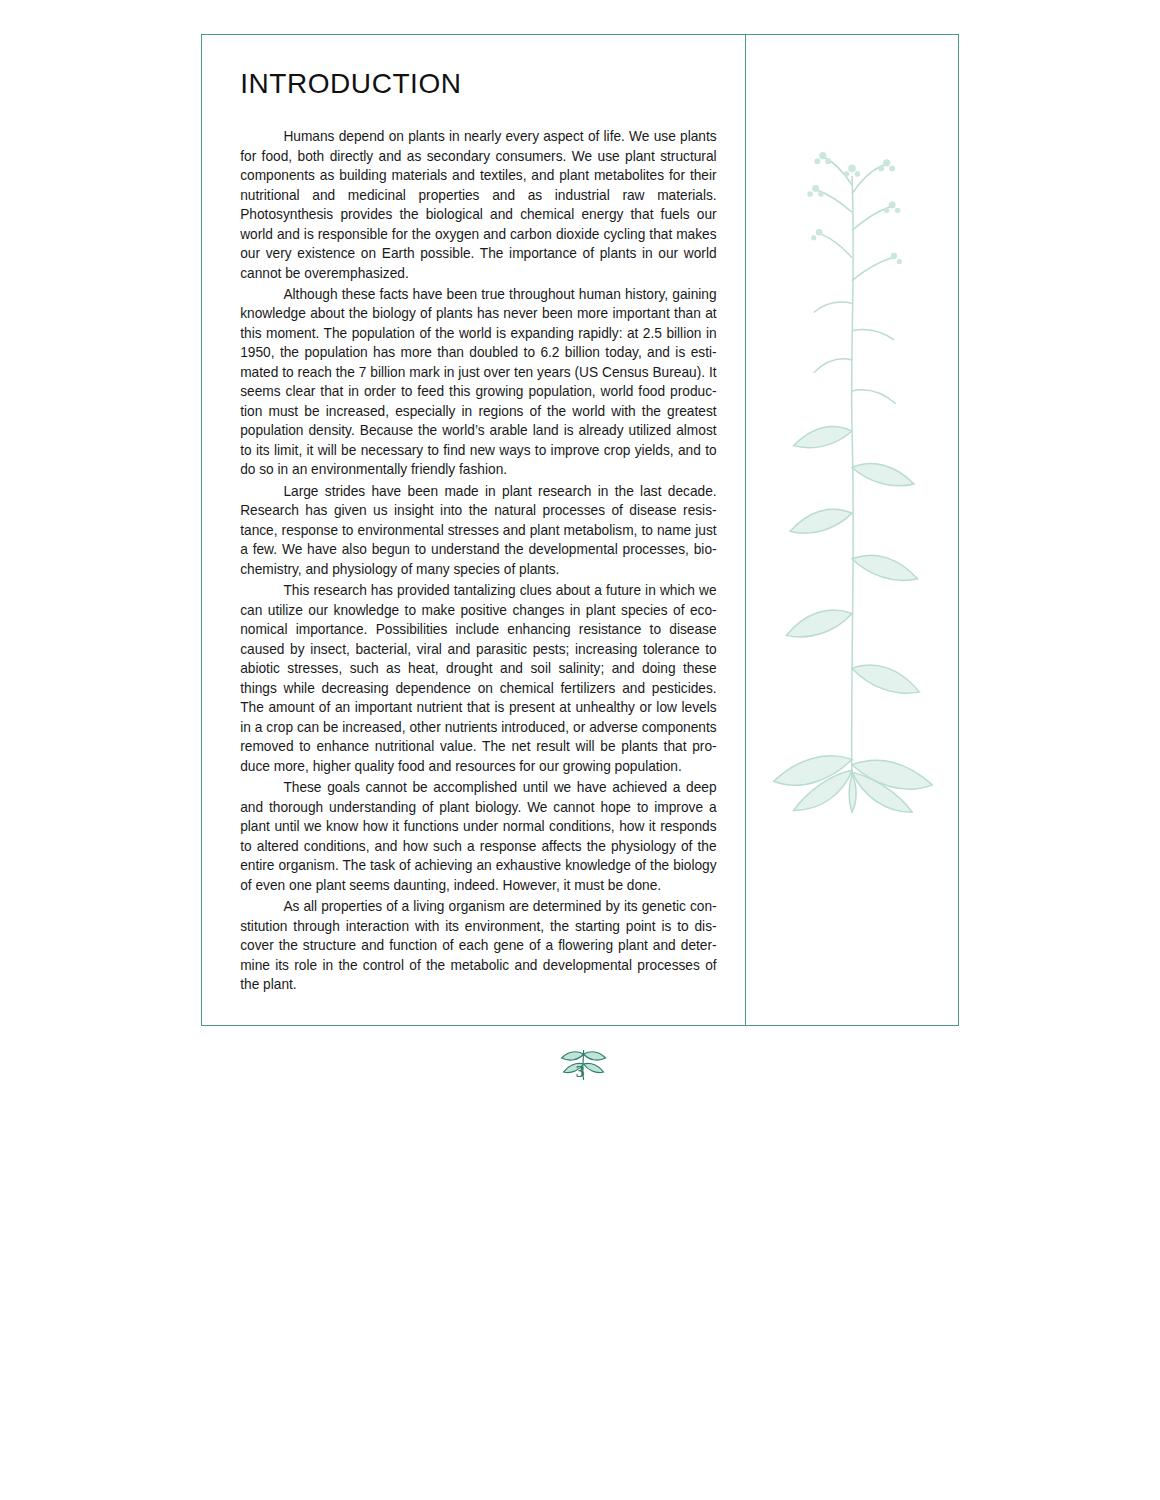INTRODUCTION
Humans depend on plants in nearly every aspect of life. We use plants for food, both directly and as secondary consumers. We use plant structural components as building materials and textiles, and plant metabolites for their nutritional and medicinal properties and as industrial raw materials. Photosynthesis provides the biological and chemical energy that fuels our world and is responsible for the oxygen and carbon dioxide cycling that makes our very existence on Earth possible. The importance of plants in our world cannot be overemphasized.
Although these facts have been true throughout human history, gaining knowledge about the biology of plants has never been more important than at this moment. The population of the world is expanding rapidly: at 2.5 billion in 1950, the population has more than doubled to 6.2 billion today, and is estimated to reach the 7 billion mark in just over ten years (US Census Bureau). It seems clear that in order to feed this growing population, world food production must be increased, especially in regions of the world with the greatest population density. Because the world’s arable land is already utilized almost to its limit, it will be necessary to find new ways to improve crop yields, and to do so in an environmentally friendly fashion.
Large strides have been made in plant research in the last decade. Research has given us insight into the natural processes of disease resistance, response to environmental stresses and plant metabolism, to name just a few. We have also begun to understand the developmental processes, biochemistry, and physiology of many species of plants.
This research has provided tantalizing clues about a future in which we can utilize our knowledge to make positive changes in plant species of economical importance. Possibilities include enhancing resistance to disease caused by insect, bacterial, viral and parasitic pests; increasing tolerance to abiotic stresses, such as heat, drought and soil salinity; and doing these things while decreasing dependence on chemical fertilizers and pesticides. The amount of an important nutrient that is present at unhealthy or low levels in a crop can be increased, other nutrients introduced, or adverse components removed to enhance nutritional value. The net result will be plants that produce more, higher quality food and resources for our growing population.
These goals cannot be accomplished until we have achieved a deep and thorough understanding of plant biology. We cannot hope to improve a plant until we know how it functions under normal conditions, how it responds to altered conditions, and how such a response affects the physiology of the entire organism. The task of achieving an exhaustive knowledge of the biology of even one plant seems daunting, indeed. However, it must be done.
As all properties of a living organism are determined by its genetic constitution through interaction with its environment, the starting point is to discover the structure and function of each gene of a flowering plant and determine its role in the control of the metabolic and developmental processes of the plant.
3